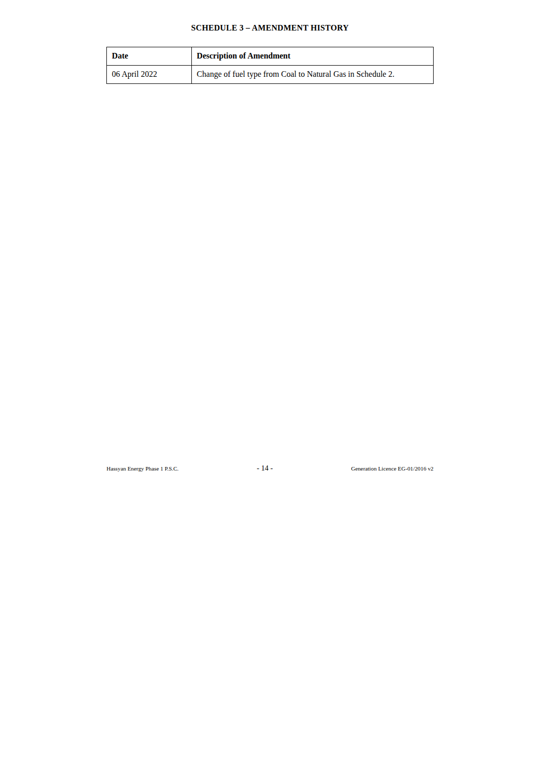SCHEDULE 3 – AMENDMENT HISTORY
| Date | Description of Amendment |
| --- | --- |
| 06 April 2022 | Change of fuel type from Coal to Natural Gas in Schedule 2. |
Hassyan Energy Phase 1 P.S.C.
- 14 -
Generation Licence EG-01/2016 v2